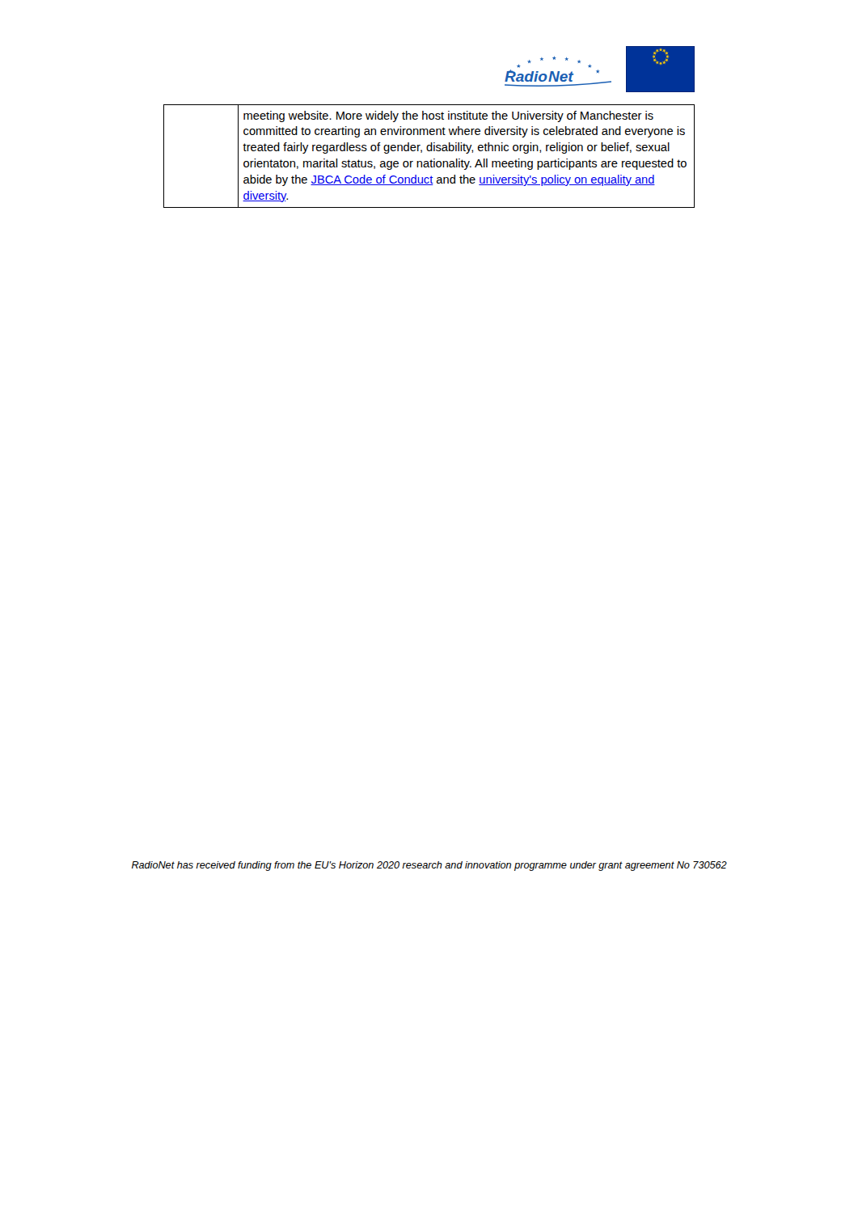Radio Net
| | meeting website. More widely the host institute the University of Manchester is committed to crearting an environment where diversity is celebrated and everyone is treated fairly regardless of gender, disability, ethnic orgin, religion or belief, sexual orientaton, marital status, age or nationality. All meeting participants are requested to abide by the JBCA Code of Conduct and the university's policy on equality and diversity . |
RadioNet has received funding from the EU's Horizon 2020 research and innovation programme under grant agreement No 730562